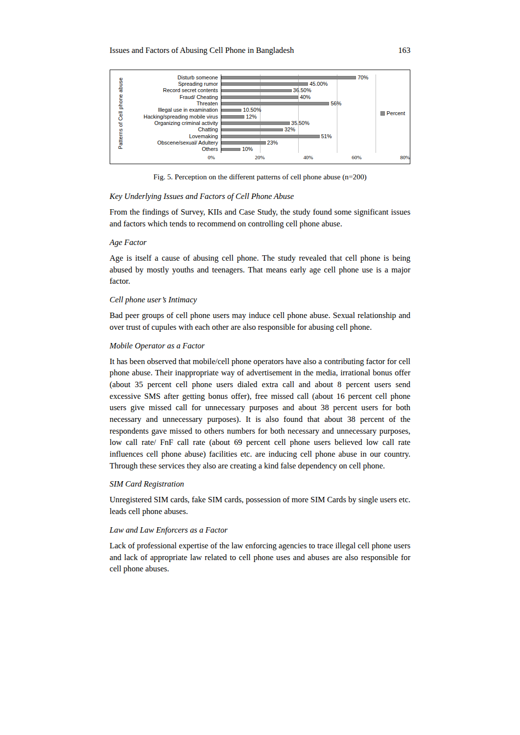Issues and Factors of Abusing Cell Phone in Bangladesh 163
Patterns of Cell phone abuse
Disturb someone
Spreading rumor
Record secret contents
Fraud/ Cheating
Threaten
Illegal use in examination
Hacking/spreading mobile virus
Organizing criminal activity
Chatting
Lovemaking
Obscene/sexual/ Adultery
Others
70%
45.00%
36.50%
40%
56%
10.50%
12%
35.50%
32%
51%
23%
10%
Percent
0% 20% 40% 60% 80%
Fig. 5. Perception on the different patterns of cell phone abuse (n=200)
Key Underlying Issues and Factors of Cell Phone Abuse
From the findings of Survey, KIIs and Case Study, the study found some significant issues and factors which tends to recommend on controlling cell phone abuse.
Age Factor
Age is itself a cause of abusing cell phone. The study revealed that cell phone is being abused by mostly youths and teenagers. That means early age cell phone use is a major factor.
Cell phone user’s Intimacy
Bad peer groups of cell phone users may induce cell phone abuse. Sexual relationship and over trust of cupules with each other are also responsible for abusing cell phone.
Mobile Operator as a Factor
It has been observed that mobile/cell phone operators have also a contributing factor for cell phone abuse. Their inappropriate way of advertisement in the media, irrational bonus offer (about 35 percent cell phone users dialed extra call and about 8 percent users send excessive SMS after getting bonus offer), free missed call (about 16 percent cell phone users give missed call for unnecessary purposes and about 38 percent users for both necessary and unnecessary purposes). It is also found that about 38 percent of the respondents gave missed to others numbers for both necessary and unnecessary purposes, low call rate/ FnF call rate (about 69 percent cell phone users believed low call rate influences cell phone abuse) facilities etc. are inducing cell phone abuse in our country. Through these services they also are creating a kind false dependency on cell phone.
SIM Card Registration
Unregistered SIM cards, fake SIM cards, possession of more SIM Cards by single users etc. leads cell phone abuses.
Law and Law Enforcers as a Factor
Lack of professional expertise of the law enforcing agencies to trace illegal cell phone users and lack of appropriate law related to cell phone uses and abuses are also responsible for cell phone abuses.